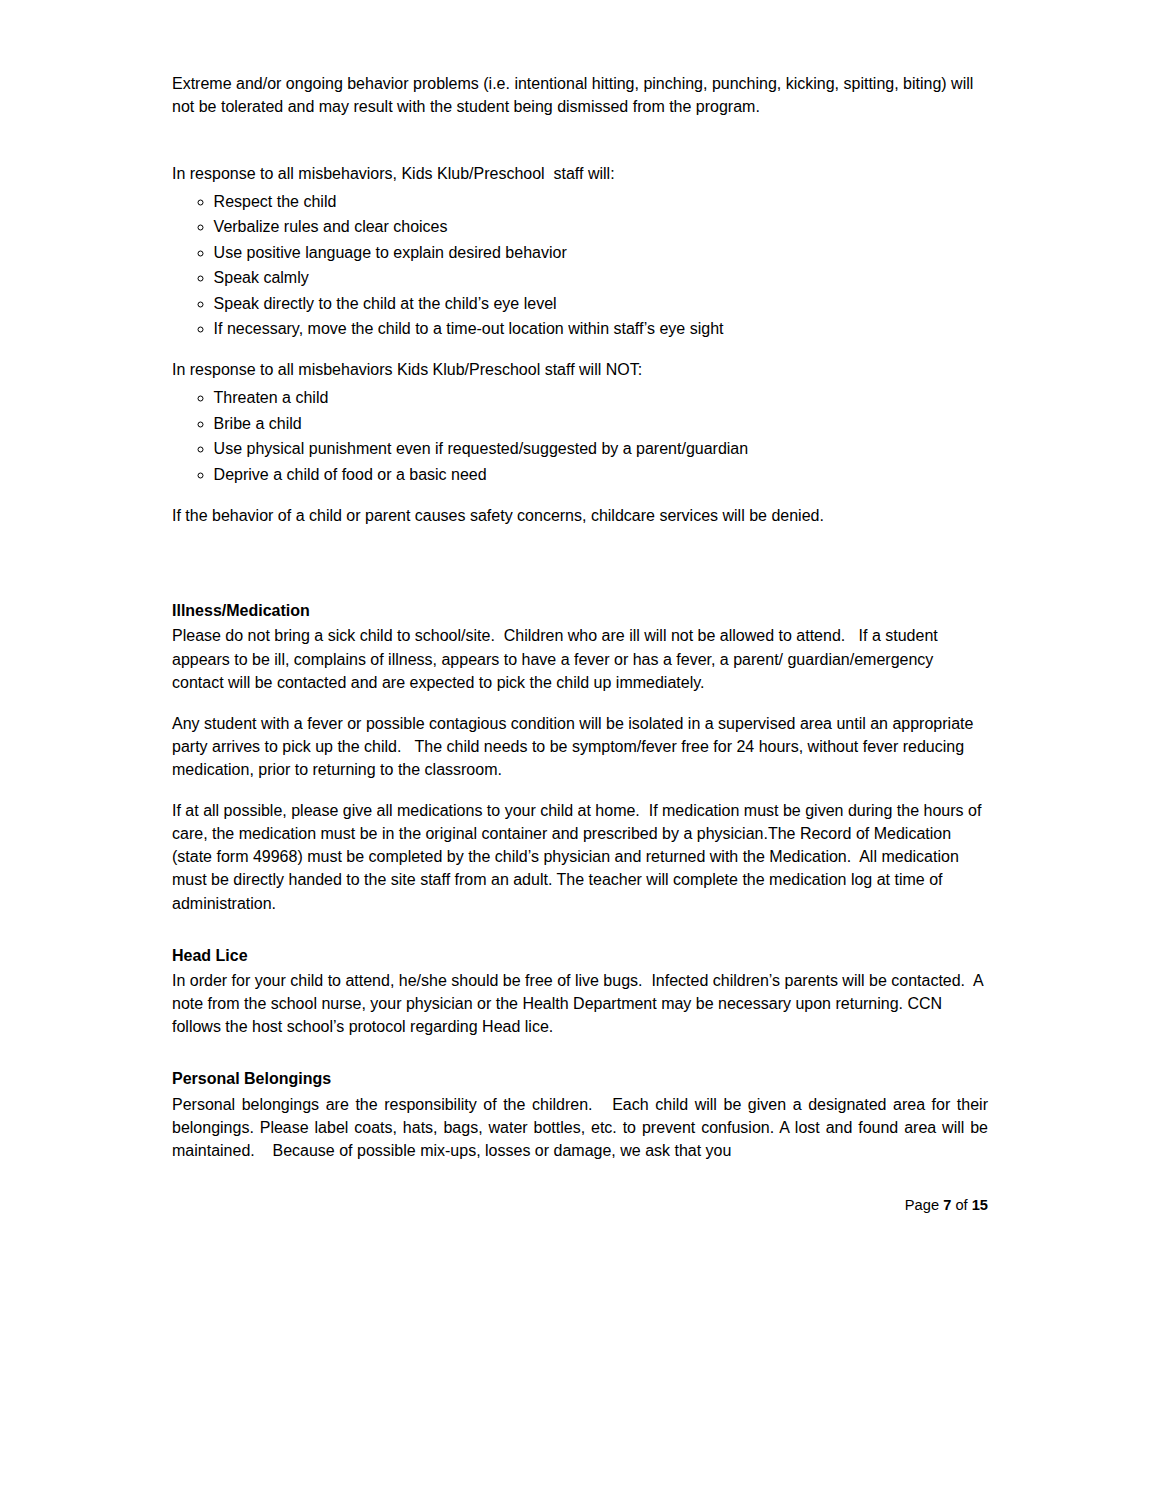Extreme and/or ongoing behavior problems (i.e. intentional hitting, pinching, punching, kicking, spitting, biting) will not be tolerated and may result with the student being dismissed from the program.
In response to all misbehaviors, Kids Klub/Preschool staff will:
Respect the child
Verbalize rules and clear choices
Use positive language to explain desired behavior
Speak calmly
Speak directly to the child at the child’s eye level
If necessary, move the child to a time-out location within staff’s eye sight
In response to all misbehaviors Kids Klub/Preschool staff will NOT:
Threaten a child
Bribe a child
Use physical punishment even if requested/suggested by a parent/guardian
Deprive a child of food or a basic need
If the behavior of a child or parent causes safety concerns, childcare services will be denied.
Illness/Medication
Please do not bring a sick child to school/site. Children who are ill will not be allowed to attend. If a student appears to be ill, complains of illness, appears to have a fever or has a fever, a parent/ guardian/emergency contact will be contacted and are expected to pick the child up immediately.
Any student with a fever or possible contagious condition will be isolated in a supervised area until an appropriate party arrives to pick up the child. The child needs to be symptom/fever free for 24 hours, without fever reducing medication, prior to returning to the classroom.
If at all possible, please give all medications to your child at home. If medication must be given during the hours of care, the medication must be in the original container and prescribed by a physician.The Record of Medication (state form 49968) must be completed by the child’s physician and returned with the Medication. All medication must be directly handed to the site staff from an adult. The teacher will complete the medication log at time of administration.
Head Lice
In order for your child to attend, he/she should be free of live bugs. Infected children’s parents will be contacted. A note from the school nurse, your physician or the Health Department may be necessary upon returning. CCN follows the host school’s protocol regarding Head lice.
Personal Belongings
Personal belongings are the responsibility of the children. Each child will be given a designated area for their belongings. Please label coats, hats, bags, water bottles, etc. to prevent confusion. A lost and found area will be maintained. Because of possible mix-ups, losses or damage, we ask that you
Page 7 of 15